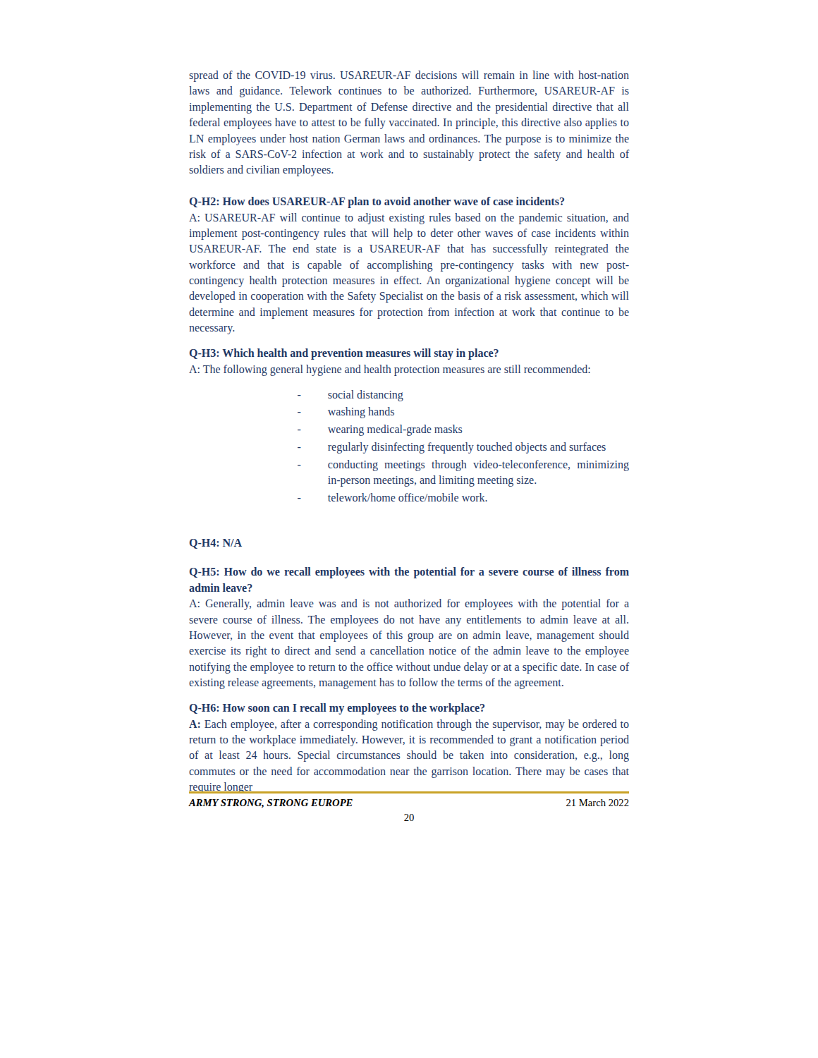spread of the COVID-19 virus. USAREUR-AF decisions will remain in line with host-nation laws and guidance. Telework continues to be authorized. Furthermore, USAREUR-AF is implementing the U.S. Department of Defense directive and the presidential directive that all federal employees have to attest to be fully vaccinated. In principle, this directive also applies to LN employees under host nation German laws and ordinances. The purpose is to minimize the risk of a SARS-CoV-2 infection at work and to sustainably protect the safety and health of soldiers and civilian employees.
Q-H2: How does USAREUR-AF plan to avoid another wave of case incidents?
A: USAREUR-AF will continue to adjust existing rules based on the pandemic situation, and implement post-contingency rules that will help to deter other waves of case incidents within USAREUR-AF. The end state is a USAREUR-AF that has successfully reintegrated the workforce and that is capable of accomplishing pre-contingency tasks with new post-contingency health protection measures in effect. An organizational hygiene concept will be developed in cooperation with the Safety Specialist on the basis of a risk assessment, which will determine and implement measures for protection from infection at work that continue to be necessary.
Q-H3: Which health and prevention measures will stay in place?
A: The following general hygiene and health protection measures are still recommended:
social distancing
washing hands
wearing medical-grade masks
regularly disinfecting frequently touched objects and surfaces
conducting meetings through video-teleconference, minimizing in-person meetings, and limiting meeting size.
telework/home office/mobile work.
Q-H4: N/A
Q-H5: How do we recall employees with the potential for a severe course of illness from admin leave?
A: Generally, admin leave was and is not authorized for employees with the potential for a severe course of illness. The employees do not have any entitlements to admin leave at all. However, in the event that employees of this group are on admin leave, management should exercise its right to direct and send a cancellation notice of the admin leave to the employee notifying the employee to return to the office without undue delay or at a specific date. In case of existing release agreements, management has to follow the terms of the agreement.
Q-H6: How soon can I recall my employees to the workplace?
A: Each employee, after a corresponding notification through the supervisor, may be ordered to return to the workplace immediately. However, it is recommended to grant a notification period of at least 24 hours. Special circumstances should be taken into consideration, e.g., long commutes or the need for accommodation near the garrison location. There may be cases that require longer
ARMY STRONG, STRONG EUROPE 21 March 2022
20